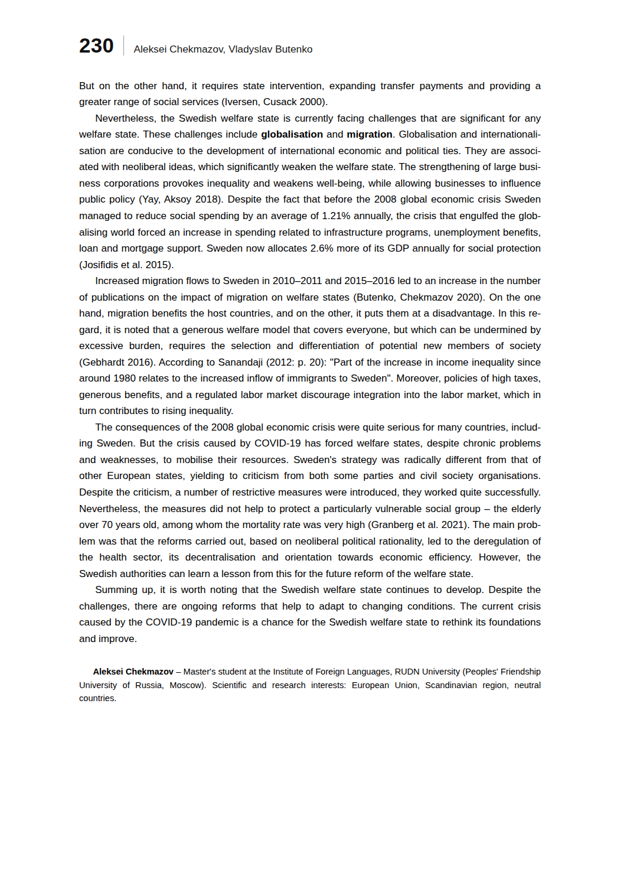230 Aleksei Chekmazov, Vladyslav Butenko
But on the other hand, it requires state intervention, expanding transfer payments and providing a greater range of social services (Iversen, Cusack 2000).
Nevertheless, the Swedish welfare state is currently facing challenges that are significant for any welfare state. These challenges include globalisation and migration. Globalisation and internationalisation are conducive to the development of international economic and political ties. They are associated with neoliberal ideas, which significantly weaken the welfare state. The strengthening of large business corporations provokes inequality and weakens well-being, while allowing businesses to influence public policy (Yay, Aksoy 2018). Despite the fact that before the 2008 global economic crisis Sweden managed to reduce social spending by an average of 1.21% annually, the crisis that engulfed the globalising world forced an increase in spending related to infrastructure programs, unemployment benefits, loan and mortgage support. Sweden now allocates 2.6% more of its GDP annually for social protection (Josifidis et al. 2015).
Increased migration flows to Sweden in 2010–2011 and 2015–2016 led to an increase in the number of publications on the impact of migration on welfare states (Butenko, Chekmazov 2020). On the one hand, migration benefits the host countries, and on the other, it puts them at a disadvantage. In this regard, it is noted that a generous welfare model that covers everyone, but which can be undermined by excessive burden, requires the selection and differentiation of potential new members of society (Gebhardt 2016). According to Sanandaji (2012: p. 20): "Part of the increase in income inequality since around 1980 relates to the increased inflow of immigrants to Sweden". Moreover, policies of high taxes, generous benefits, and a regulated labor market discourage integration into the labor market, which in turn contributes to rising inequality.
The consequences of the 2008 global economic crisis were quite serious for many countries, including Sweden. But the crisis caused by COVID-19 has forced welfare states, despite chronic problems and weaknesses, to mobilise their resources. Sweden's strategy was radically different from that of other European states, yielding to criticism from both some parties and civil society organisations. Despite the criticism, a number of restrictive measures were introduced, they worked quite successfully. Nevertheless, the measures did not help to protect a particularly vulnerable social group – the elderly over 70 years old, among whom the mortality rate was very high (Granberg et al. 2021). The main problem was that the reforms carried out, based on neoliberal political rationality, led to the deregulation of the health sector, its decentralisation and orientation towards economic efficiency. However, the Swedish authorities can learn a lesson from this for the future reform of the welfare state.
Summing up, it is worth noting that the Swedish welfare state continues to develop. Despite the challenges, there are ongoing reforms that help to adapt to changing conditions. The current crisis caused by the COVID-19 pandemic is a chance for the Swedish welfare state to rethink its foundations and improve.
Aleksei Chekmazov – Master's student at the Institute of Foreign Languages, RUDN University (Peoples' Friendship University of Russia, Moscow). Scientific and research interests: European Union, Scandinavian region, neutral countries.